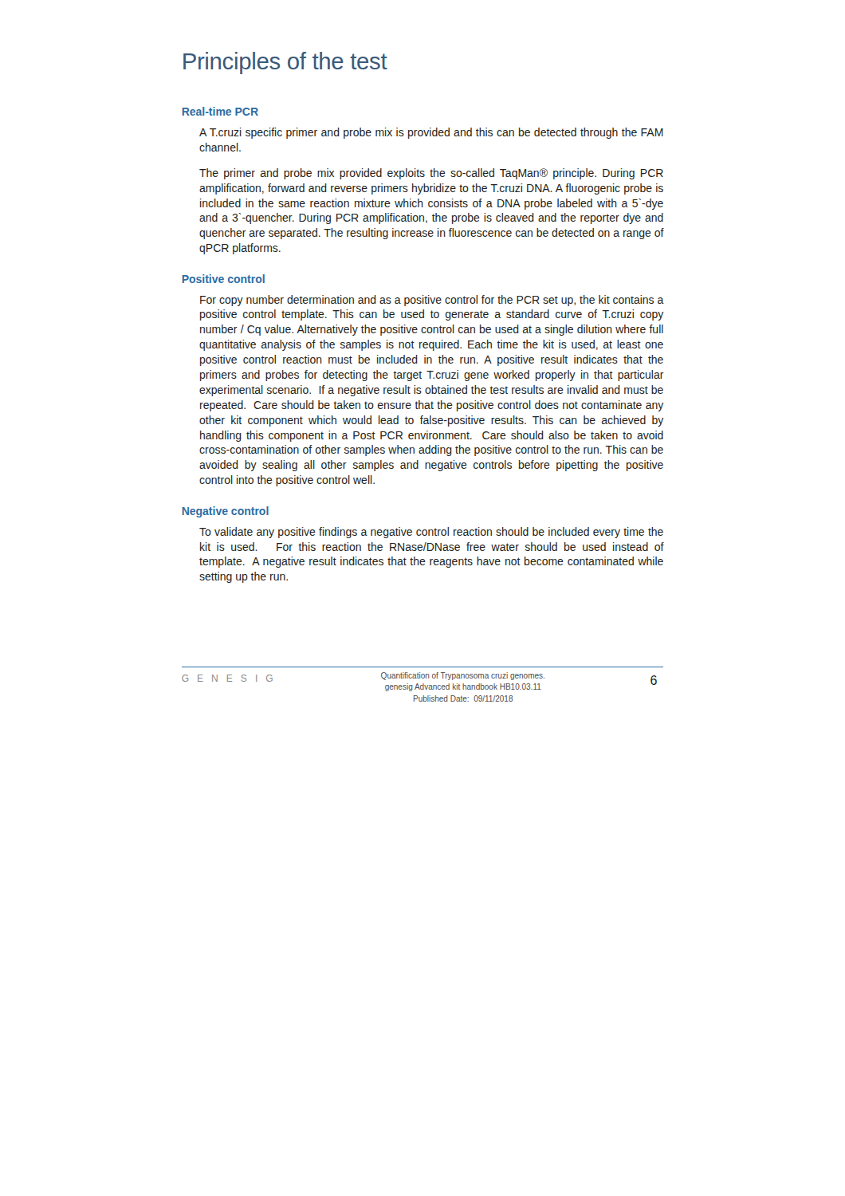Principles of the test
Real-time PCR
A T.cruzi specific primer and probe mix is provided and this can be detected through the FAM channel.
The primer and probe mix provided exploits the so-called TaqMan® principle. During PCR amplification, forward and reverse primers hybridize to the T.cruzi DNA. A fluorogenic probe is included in the same reaction mixture which consists of a DNA probe labeled with a 5`-dye and a 3`-quencher. During PCR amplification, the probe is cleaved and the reporter dye and quencher are separated. The resulting increase in fluorescence can be detected on a range of qPCR platforms.
Positive control
For copy number determination and as a positive control for the PCR set up, the kit contains a positive control template. This can be used to generate a standard curve of T.cruzi copy number / Cq value. Alternatively the positive control can be used at a single dilution where full quantitative analysis of the samples is not required. Each time the kit is used, at least one positive control reaction must be included in the run. A positive result indicates that the primers and probes for detecting the target T.cruzi gene worked properly in that particular experimental scenario. If a negative result is obtained the test results are invalid and must be repeated. Care should be taken to ensure that the positive control does not contaminate any other kit component which would lead to false-positive results. This can be achieved by handling this component in a Post PCR environment. Care should also be taken to avoid cross-contamination of other samples when adding the positive control to the run. This can be avoided by sealing all other samples and negative controls before pipetting the positive control into the positive control well.
Negative control
To validate any positive findings a negative control reaction should be included every time the kit is used. For this reaction the RNase/DNase free water should be used instead of template. A negative result indicates that the reagents have not become contaminated while setting up the run.
G E N E S I G
Quantification of Trypanosoma cruzi genomes.
genesig Advanced kit handbook HB10.03.11
Published Date: 09/11/2018
6